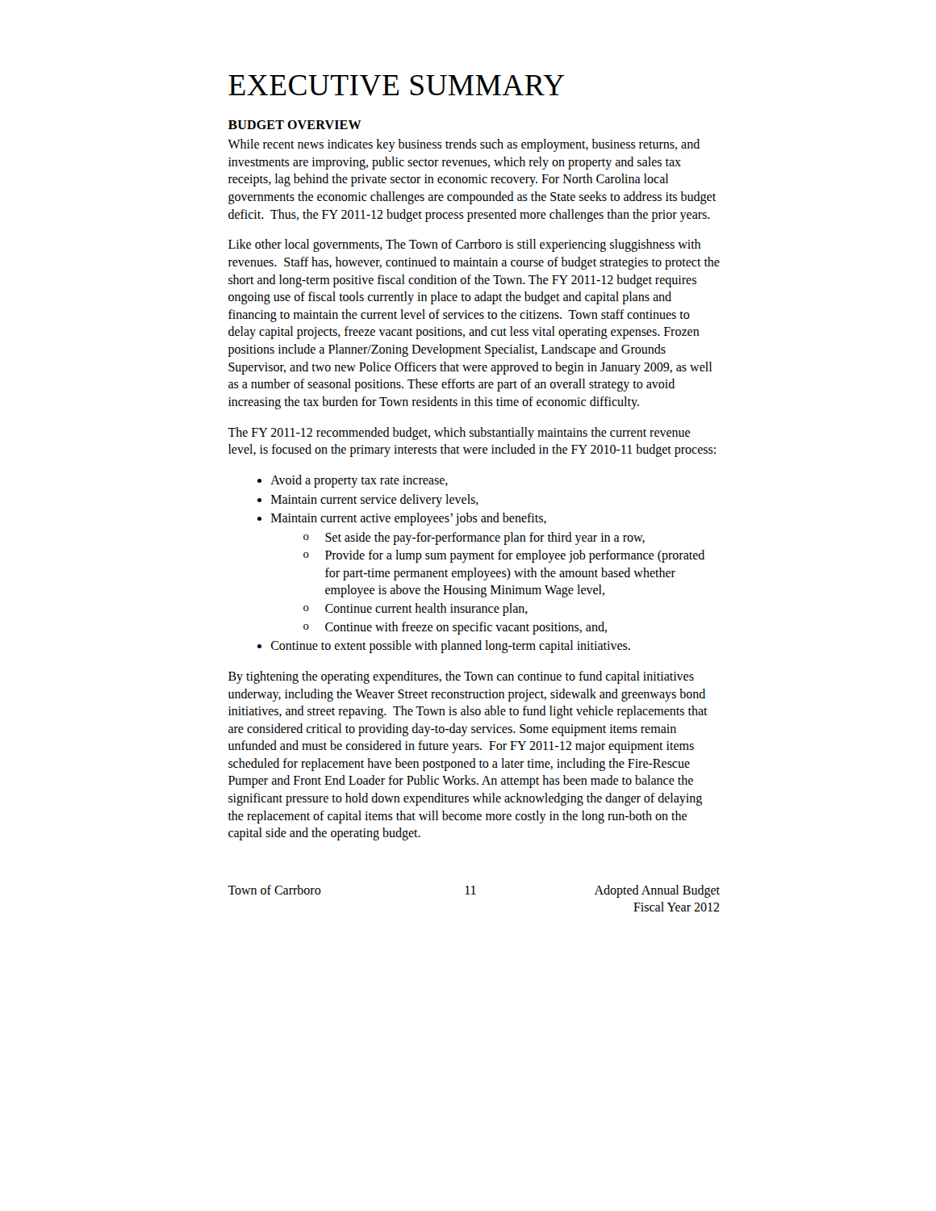EXECUTIVE SUMMARY
BUDGET OVERVIEW
While recent news indicates key business trends such as employment, business returns, and investments are improving, public sector revenues, which rely on property and sales tax receipts, lag behind the private sector in economic recovery. For North Carolina local governments the economic challenges are compounded as the State seeks to address its budget deficit. Thus, the FY 2011-12 budget process presented more challenges than the prior years.
Like other local governments, The Town of Carrboro is still experiencing sluggishness with revenues. Staff has, however, continued to maintain a course of budget strategies to protect the short and long-term positive fiscal condition of the Town. The FY 2011-12 budget requires ongoing use of fiscal tools currently in place to adapt the budget and capital plans and financing to maintain the current level of services to the citizens. Town staff continues to delay capital projects, freeze vacant positions, and cut less vital operating expenses. Frozen positions include a Planner/Zoning Development Specialist, Landscape and Grounds Supervisor, and two new Police Officers that were approved to begin in January 2009, as well as a number of seasonal positions. These efforts are part of an overall strategy to avoid increasing the tax burden for Town residents in this time of economic difficulty.
The FY 2011-12 recommended budget, which substantially maintains the current revenue level, is focused on the primary interests that were included in the FY 2010-11 budget process:
Avoid a property tax rate increase,
Maintain current service delivery levels,
Maintain current active employees’ jobs and benefits,
Set aside the pay-for-performance plan for third year in a row,
Provide for a lump sum payment for employee job performance (prorated for part-time permanent employees) with the amount based whether employee is above the Housing Minimum Wage level,
Continue current health insurance plan,
Continue with freeze on specific vacant positions, and,
Continue to extent possible with planned long-term capital initiatives.
By tightening the operating expenditures, the Town can continue to fund capital initiatives underway, including the Weaver Street reconstruction project, sidewalk and greenways bond initiatives, and street repaving. The Town is also able to fund light vehicle replacements that are considered critical to providing day-to-day services. Some equipment items remain unfunded and must be considered in future years. For FY 2011-12 major equipment items scheduled for replacement have been postponed to a later time, including the Fire-Rescue Pumper and Front End Loader for Public Works. An attempt has been made to balance the significant pressure to hold down expenditures while acknowledging the danger of delaying the replacement of capital items that will become more costly in the long run-both on the capital side and the operating budget.
Town of Carrboro 11 Adopted Annual BudgetFiscal Year 2012